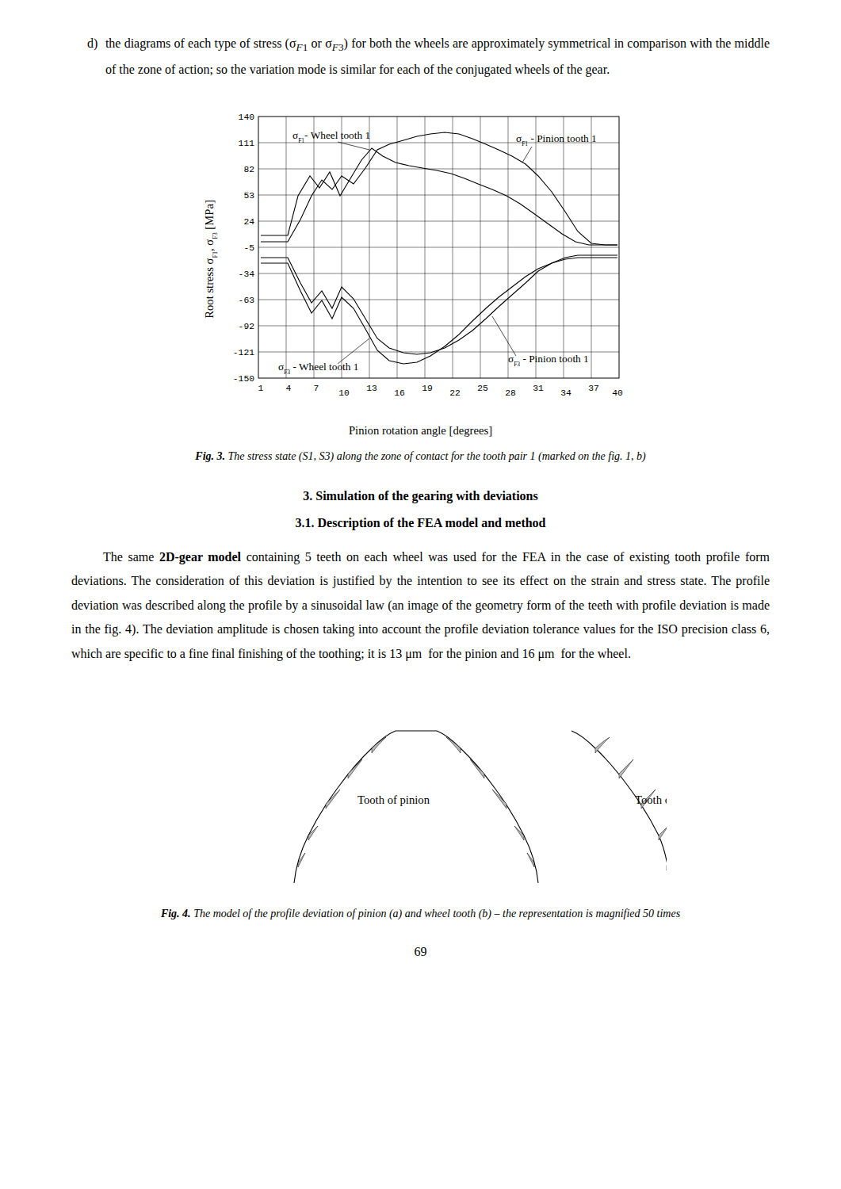d)
the diagrams of each type of stress (σF1 or σF3) for both the wheels are approximately symmetrical in comparison with the middle of the zone of action; so the variation mode is similar for each of the conjugated wheels of the gear.
Root stress σF1, σF3 [MPa] 140 111 82 53 24 -5 -34 -63 -92 -121 -150 1 4 7 10 13 16 19 22 25 28 31 34 37 40 σF1- Wheel tooth 1 σF1 - Pinion tooth 1 σF3 - Wheel tooth 1 σF3 - Pinion tooth 1
Pinion rotation angle [degrees]
Fig. 3. The stress state (S1, S3) along the zone of contact for the tooth pair 1 (marked on the fig. 1, b)
3. Simulation of the gearing with deviations
3.1. Description of the FEA model and method
The same 2D-gear model containing 5 teeth on each wheel was used for the FEA in the case of existing tooth profile form deviations. The consideration of this deviation is justified by the intention to see its effect on the strain and stress state. The profile deviation was described along the profile by a sinusoidal law (an image of the geometry form of the teeth with profile deviation is made in the fig. 4). The deviation amplitude is chosen taking into account the profile deviation tolerance values for the ISO precision class 6, which are specific to a fine final finishing of the toothing; it is 13 μm for the pinion and 16 μm for the wheel.
Tooth of pinion Tooth of wheel
Fig. 4. The model of the profile deviation of pinion (a) and wheel tooth (b) – the representation is magnified 50 times
69